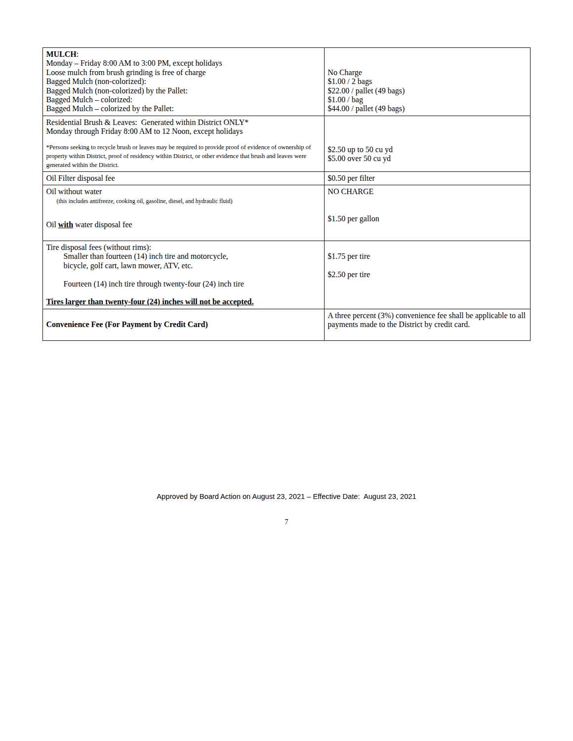| MULCH : Monday – Friday 8:00 AM to 3:00 PM, except holidays Loose mulch from brush grinding is free of charge Bagged Mulch (non-colorized): Bagged Mulch (non-colorized) by the Pallet: Bagged Mulch – colorized: Bagged Mulch – colorized by the Pallet: | No Charge $1.00 / 2 bags $22.00 / pallet (49 bags) $1.00 / bag $44.00 / pallet (49 bags) |
| Residential Brush & Leaves: Generated within District ONLY* Monday through Friday 8:00 AM to 12 Noon, except holidays *Persons seeking to recycle brush or leaves may be required to provide proof of evidence of ownership of property within District, proof of residency within District, or other evidence that brush and leaves were generated within the District. | $2.50 up to 50 cu yd $5.00 over 50 cu yd |
| Oil Filter disposal fee | $0.50 per filter |
| Oil without water (this includes antifreeze, cooking oil, gasoline, diesel, and hydraulic fluid) Oil with water disposal fee | NO CHARGE $1.50 per gallon |
| Tire disposal fees (without rims): Smaller than fourteen (14) inch tire and motorcycle, bicycle, golf cart, lawn mower, ATV, etc. Fourteen (14) inch tire through twenty-four (24) inch tire Tires larger than twenty-four (24) inches will not be accepted. | $1.75 per tire $2.50 per tire |
| Convenience Fee (For Payment by Credit Card) | A three percent (3%) convenience fee shall be applicable to all payments made to the District by credit card. |
Approved by Board Action on August 23, 2021 – Effective Date: August 23, 2021
7